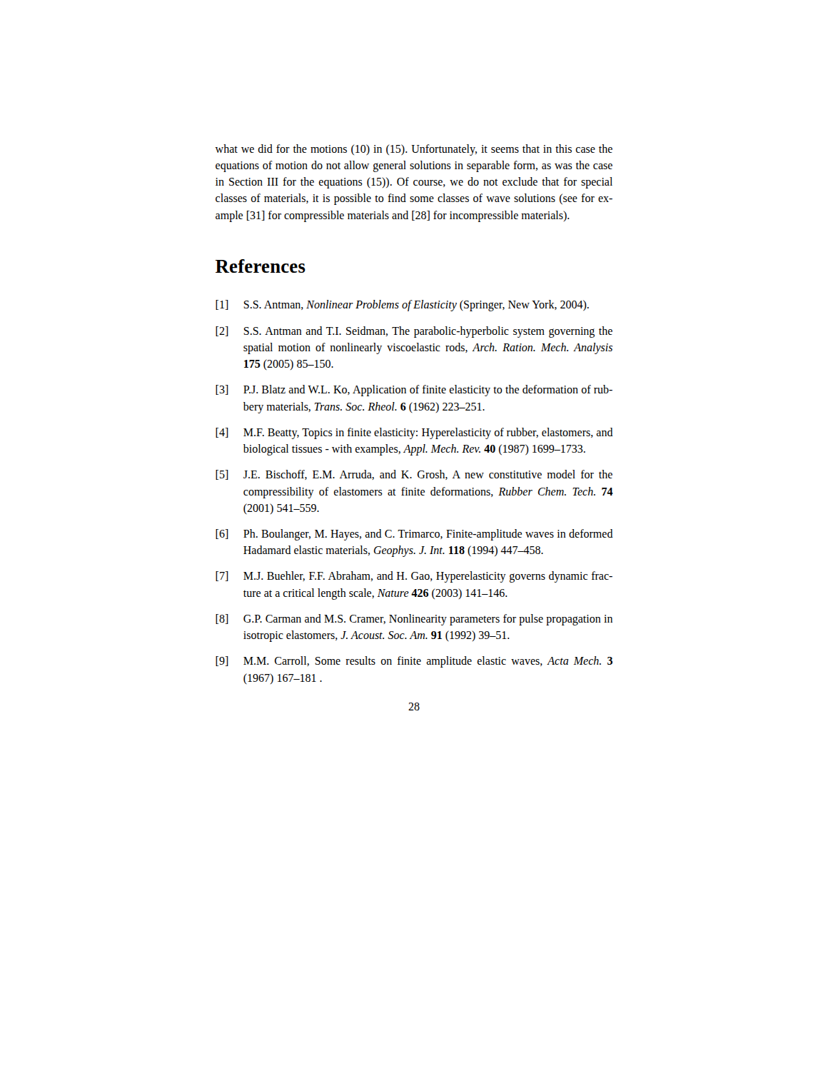what we did for the motions (10) in (15). Unfortunately, it seems that in this case the equations of motion do not allow general solutions in separable form, as was the case in Section III for the equations (15)). Of course, we do not exclude that for special classes of materials, it is possible to find some classes of wave solutions (see for example [31] for compressible materials and [28] for incompressible materials).
References
[1] S.S. Antman, Nonlinear Problems of Elasticity (Springer, New York, 2004).
[2] S.S. Antman and T.I. Seidman, The parabolic-hyperbolic system governing the spatial motion of nonlinearly viscoelastic rods, Arch. Ration. Mech. Analysis 175 (2005) 85–150.
[3] P.J. Blatz and W.L. Ko, Application of finite elasticity to the deformation of rubbery materials, Trans. Soc. Rheol. 6 (1962) 223–251.
[4] M.F. Beatty, Topics in finite elasticity: Hyperelasticity of rubber, elastomers, and biological tissues - with examples, Appl. Mech. Rev. 40 (1987) 1699–1733.
[5] J.E. Bischoff, E.M. Arruda, and K. Grosh, A new constitutive model for the compressibility of elastomers at finite deformations, Rubber Chem. Tech. 74 (2001) 541–559.
[6] Ph. Boulanger, M. Hayes, and C. Trimarco, Finite-amplitude waves in deformed Hadamard elastic materials, Geophys. J. Int. 118 (1994) 447–458.
[7] M.J. Buehler, F.F. Abraham, and H. Gao, Hyperelasticity governs dynamic fracture at a critical length scale, Nature 426 (2003) 141–146.
[8] G.P. Carman and M.S. Cramer, Nonlinearity parameters for pulse propagation in isotropic elastomers, J. Acoust. Soc. Am. 91 (1992) 39–51.
[9] M.M. Carroll, Some results on finite amplitude elastic waves, Acta Mech. 3 (1967) 167–181 .
28